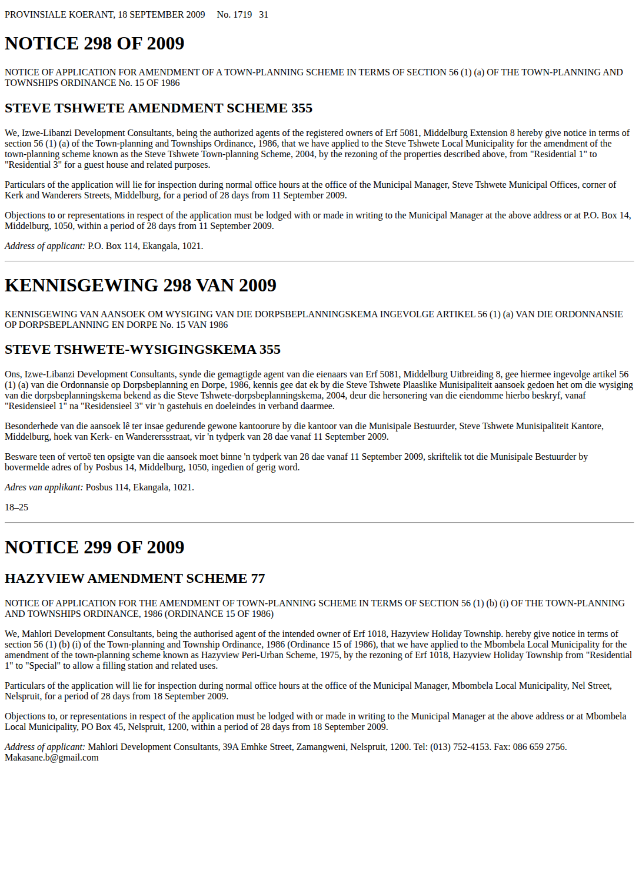PROVINSIALE KOERANT, 18 SEPTEMBER 2009 No. 1719 31
NOTICE 298 OF 2009
NOTICE OF APPLICATION FOR AMENDMENT OF A TOWN-PLANNING SCHEME IN TERMS OF SECTION 56 (1) (a) OF THE TOWN-PLANNING AND TOWNSHIPS ORDINANCE No. 15 OF 1986
STEVE TSHWETE AMENDMENT SCHEME 355
We, Izwe-Libanzi Development Consultants, being the authorized agents of the registered owners of Erf 5081, Middelburg Extension 8 hereby give notice in terms of section 56 (1) (a) of the Town-planning and Townships Ordinance, 1986, that we have applied to the Steve Tshwete Local Municipality for the amendment of the town-planning scheme known as the Steve Tshwete Town-planning Scheme, 2004, by the rezoning of the properties described above, from "Residential 1" to "Residential 3" for a guest house and related purposes.
Particulars of the application will lie for inspection during normal office hours at the office of the Municipal Manager, Steve Tshwete Municipal Offices, corner of Kerk and Wanderers Streets, Middelburg, for a period of 28 days from 11 September 2009.
Objections to or representations in respect of the application must be lodged with or made in writing to the Municipal Manager at the above address or at P.O. Box 14, Middelburg, 1050, within a period of 28 days from 11 September 2009.
Address of applicant: P.O. Box 114, Ekangala, 1021.
KENNISGEWING 298 VAN 2009
KENNISGEWING VAN AANSOEK OM WYSIGING VAN DIE DORPSBEPLANNINGSKEMA INGEVOLGE ARTIKEL 56 (1) (a) VAN DIE ORDONNANSIE OP DORPSBEPLANNING EN DORPE No. 15 VAN 1986
STEVE TSHWETE-WYSIGINGSKEMA 355
Ons, Izwe-Libanzi Development Consultants, synde die gemagtigde agent van die eienaars van Erf 5081, Middelburg Uitbreiding 8, gee hiermee ingevolge artikel 56 (1) (a) van die Ordonnansie op Dorpsbeplanning en Dorpe, 1986, kennis gee dat ek by die Steve Tshwete Plaaslike Munisipaliteit aansoek gedoen het om die wysiging van die dorpsbeplanningskema bekend as die Steve Tshwete-dorpsbeplanningskema, 2004, deur die hersonering van die eiendomme hierbo beskryf, vanaf "Residensieel 1" na "Residensieel 3" vir 'n gastehuis en doeleindes in verband daarmee.
Besonderhede van die aansoek lê ter insae gedurende gewone kantoorure by die kantoor van die Munisipale Bestuurder, Steve Tshwete Munisipaliteit Kantore, Middelburg, hoek van Kerk- en Wandererssstraat, vir 'n tydperk van 28 dae vanaf 11 September 2009.
Besware teen of vertoë ten opsigte van die aansoek moet binne 'n tydperk van 28 dae vanaf 11 September 2009, skriftelik tot die Munisipale Bestuurder by bovermelde adres of by Posbus 14, Middelburg, 1050, ingedien of gerig word.
Adres van applikant: Posbus 114, Ekangala, 1021.
18–25
NOTICE 299 OF 2009
HAZYVIEW AMENDMENT SCHEME 77
NOTICE OF APPLICATION FOR THE AMENDMENT OF TOWN-PLANNING SCHEME IN TERMS OF SECTION 56 (1) (b) (i) OF THE TOWN-PLANNING AND TOWNSHIPS ORDINANCE, 1986 (ORDINANCE 15 OF 1986)
We, Mahlori Development Consultants, being the authorised agent of the intended owner of Erf 1018, Hazyview Holiday Township. hereby give notice in terms of section 56 (1) (b) (i) of the Town-planning and Township Ordinance, 1986 (Ordinance 15 of 1986), that we have applied to the Mbombela Local Municipality for the amendment of the town-planning scheme known as Hazyview Peri-Urban Scheme, 1975, by the rezoning of Erf 1018, Hazyview Holiday Township from "Residential 1" to "Special" to allow a filling station and related uses.
Particulars of the application will lie for inspection during normal office hours at the office of the Municipal Manager, Mbombela Local Municipality, Nel Street, Nelspruit, for a period of 28 days from 18 September 2009.
Objections to, or representations in respect of the application must be lodged with or made in writing to the Municipal Manager at the above address or at Mbombela Local Municipality, PO Box 45, Nelspruit, 1200, within a period of 28 days from 18 September 2009.
Address of applicant: Mahlori Development Consultants, 39A Emhke Street, Zamangweni, Nelspruit, 1200. Tel: (013) 752-4153. Fax: 086 659 2756. Makasane.b@gmail.com